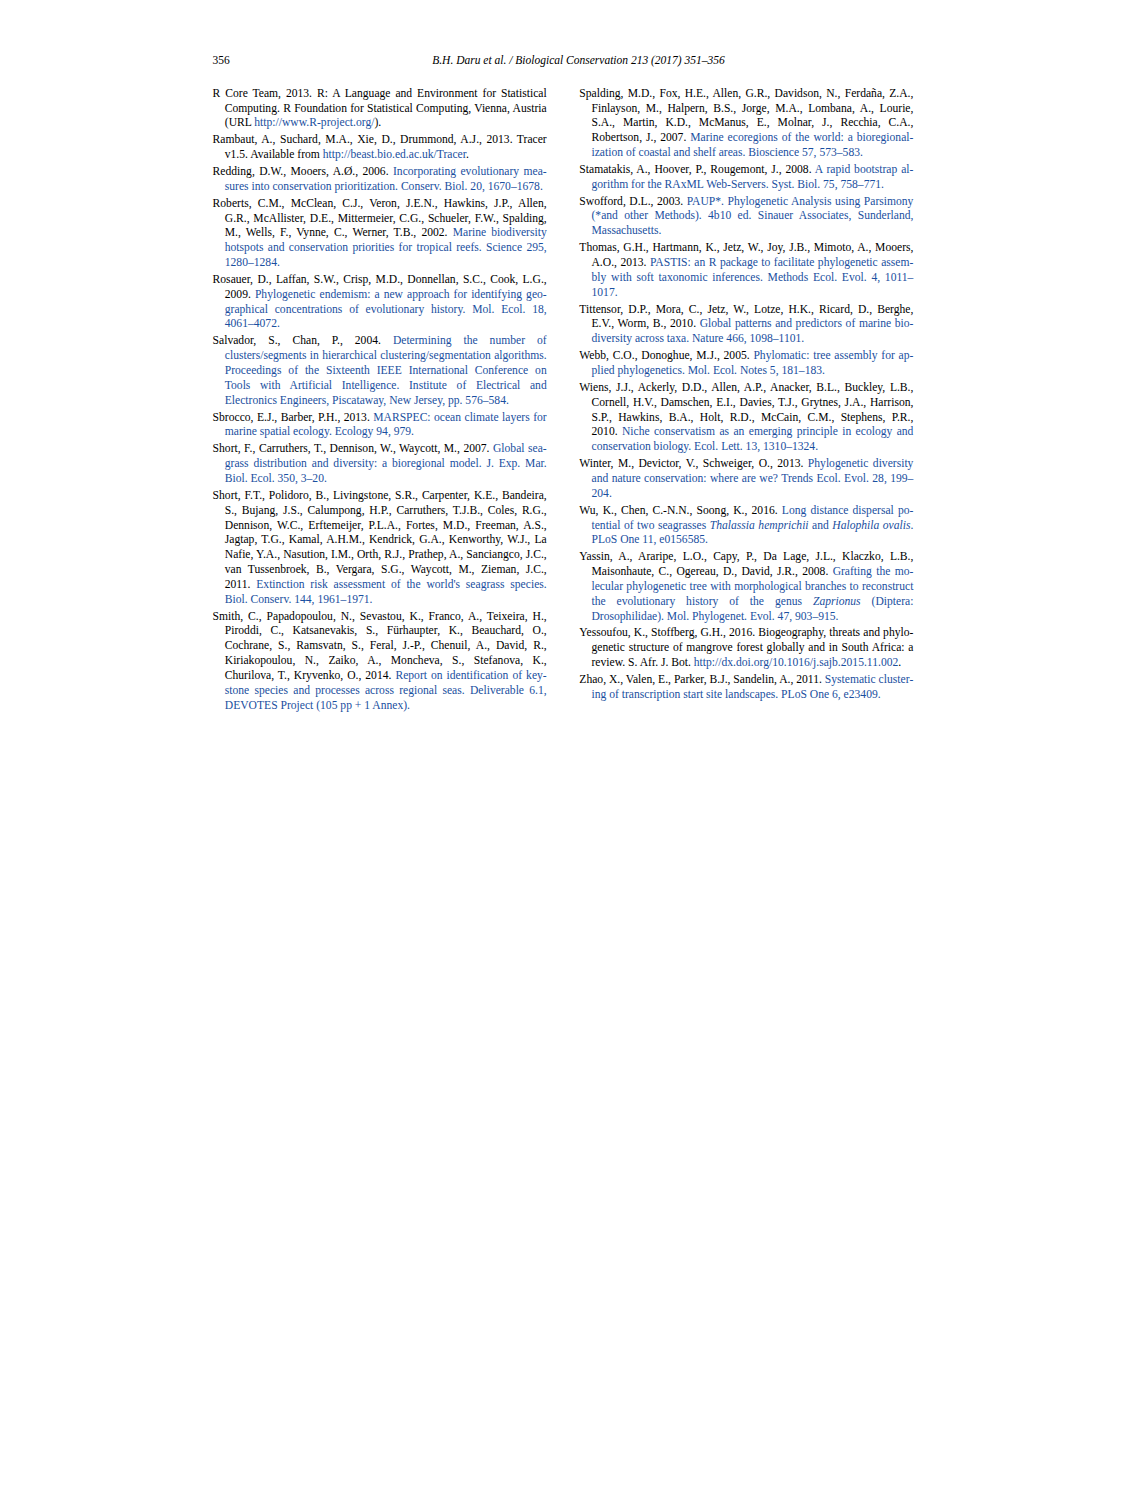356 B.H. Daru et al. / Biological Conservation 213 (2017) 351–356
R Core Team, 2013. R: A Language and Environment for Statistical Computing. R Foundation for Statistical Computing, Vienna, Austria (URL http://www.R-project.org/).
Rambaut, A., Suchard, M.A., Xie, D., Drummond, A.J., 2013. Tracer v1.5. Available from http://beast.bio.ed.ac.uk/Tracer.
Redding, D.W., Mooers, A.Ø., 2006. Incorporating evolutionary measures into conservation prioritization. Conserv. Biol. 20, 1670–1678.
Roberts, C.M., McClean, C.J., Veron, J.E.N., Hawkins, J.P., Allen, G.R., McAllister, D.E., Mittermeier, C.G., Schueler, F.W., Spalding, M., Wells, F., Vynne, C., Werner, T.B., 2002. Marine biodiversity hotspots and conservation priorities for tropical reefs. Science 295, 1280–1284.
Rosauer, D., Laffan, S.W., Crisp, M.D., Donnellan, S.C., Cook, L.G., 2009. Phylogenetic endemism: a new approach for identifying geographical concentrations of evolutionary history. Mol. Ecol. 18, 4061–4072.
Salvador, S., Chan, P., 2004. Determining the number of clusters/segments in hierarchical clustering/segmentation algorithms. Proceedings of the Sixteenth IEEE International Conference on Tools with Artificial Intelligence. Institute of Electrical and Electronics Engineers, Piscataway, New Jersey, pp. 576–584.
Sbrocco, E.J., Barber, P.H., 2013. MARSPEC: ocean climate layers for marine spatial ecology. Ecology 94, 979.
Short, F., Carruthers, T., Dennison, W., Waycott, M., 2007. Global seagrass distribution and diversity: a bioregional model. J. Exp. Mar. Biol. Ecol. 350, 3–20.
Short, F.T., Polidoro, B., Livingstone, S.R., Carpenter, K.E., Bandeira, S., Bujang, J.S., Calumpong, H.P., Carruthers, T.J.B., Coles, R.G., Dennison, W.C., Erftemeijer, P.L.A., Fortes, M.D., Freeman, A.S., Jagtap, T.G., Kamal, A.H.M., Kendrick, G.A., Kenworthy, W.J., La Nafie, Y.A., Nasution, I.M., Orth, R.J., Prathep, A., Sanciangco, J.C., van Tussenbroek, B., Vergara, S.G., Waycott, M., Zieman, J.C., 2011. Extinction risk assessment of the world's seagrass species. Biol. Conserv. 144, 1961–1971.
Smith, C., Papadopoulou, N., Sevastou, K., Franco, A., Teixeira, H., Piroddi, C., Katsanevakis, S., Fürhaupter, K., Beauchard, O., Cochrane, S., Ramsvatn, S., Feral, J.-P., Chenuil, A., David, R., Kiriakopoulou, N., Zaiko, A., Moncheva, S., Stefanova, K., Churilova, T., Kryvenko, O., 2014. Report on identification of keystone species and processes across regional seas. Deliverable 6.1, DEVOTES Project (105 pp + 1 Annex).
Spalding, M.D., Fox, H.E., Allen, G.R., Davidson, N., Ferdaña, Z.A., Finlayson, M., Halpern, B.S., Jorge, M.A., Lombana, A., Lourie, S.A., Martin, K.D., McManus, E., Molnar, J., Recchia, C.A., Robertson, J., 2007. Marine ecoregions of the world: a bioregionalization of coastal and shelf areas. Bioscience 57, 573–583.
Stamatakis, A., Hoover, P., Rougemont, J., 2008. A rapid bootstrap algorithm for the RAxML Web-Servers. Syst. Biol. 75, 758–771.
Swofford, D.L., 2003. PAUP*. Phylogenetic Analysis using Parsimony (*and other Methods). 4b10 ed. Sinauer Associates, Sunderland, Massachusetts.
Thomas, G.H., Hartmann, K., Jetz, W., Joy, J.B., Mimoto, A., Mooers, A.O., 2013. PASTIS: an R package to facilitate phylogenetic assembly with soft taxonomic inferences. Methods Ecol. Evol. 4, 1011–1017.
Tittensor, D.P., Mora, C., Jetz, W., Lotze, H.K., Ricard, D., Berghe, E.V., Worm, B., 2010. Global patterns and predictors of marine biodiversity across taxa. Nature 466, 1098–1101.
Webb, C.O., Donoghue, M.J., 2005. Phylomatic: tree assembly for applied phylogenetics. Mol. Ecol. Notes 5, 181–183.
Wiens, J.J., Ackerly, D.D., Allen, A.P., Anacker, B.L., Buckley, L.B., Cornell, H.V., Damschen, E.I., Davies, T.J., Grytnes, J.A., Harrison, S.P., Hawkins, B.A., Holt, R.D., McCain, C.M., Stephens, P.R., 2010. Niche conservatism as an emerging principle in ecology and conservation biology. Ecol. Lett. 13, 1310–1324.
Winter, M., Devictor, V., Schweiger, O., 2013. Phylogenetic diversity and nature conservation: where are we? Trends Ecol. Evol. 28, 199–204.
Wu, K., Chen, C.-N.N., Soong, K., 2016. Long distance dispersal potential of two seagrasses Thalassia hemprichii and Halophila ovalis. PLoS One 11, e0156585.
Yassin, A., Araripe, L.O., Capy, P., Da Lage, J.L., Klaczko, L.B., Maisonhaute, C., Ogereau, D., David, J.R., 2008. Grafting the molecular phylogenetic tree with morphological branches to reconstruct the evolutionary history of the genus Zaprionus (Diptera: Drosophilidae). Mol. Phylogenet. Evol. 47, 903–915.
Yessoufou, K., Stoffberg, G.H., 2016. Biogeography, threats and phylogenetic structure of mangrove forest globally and in South Africa: a review. S. Afr. J. Bot. http://dx.doi.org/10.1016/j.sajb.2015.11.002.
Zhao, X., Valen, E., Parker, B.J., Sandelin, A., 2011. Systematic clustering of transcription start site landscapes. PLoS One 6, e23409.